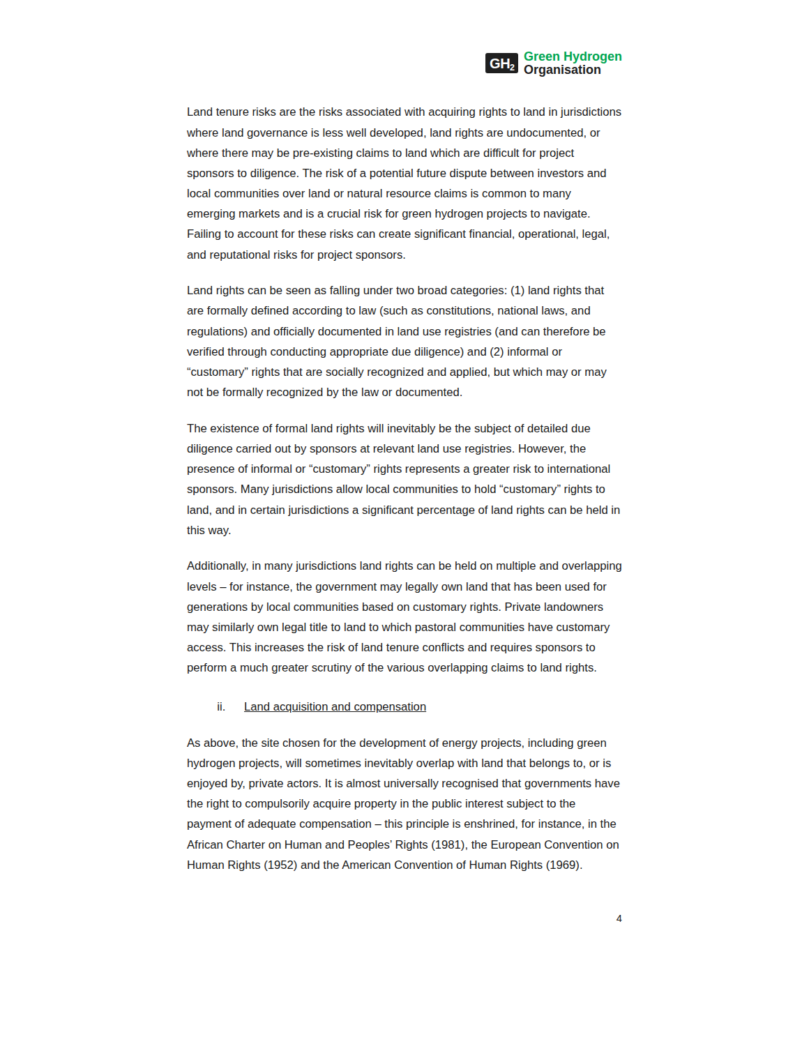GH2 Green Hydrogen Organisation
Land tenure risks are the risks associated with acquiring rights to land in jurisdictions where land governance is less well developed, land rights are undocumented, or where there may be pre-existing claims to land which are difficult for project sponsors to diligence. The risk of a potential future dispute between investors and local communities over land or natural resource claims is common to many emerging markets and is a crucial risk for green hydrogen projects to navigate. Failing to account for these risks can create significant financial, operational, legal, and reputational risks for project sponsors.
Land rights can be seen as falling under two broad categories: (1) land rights that are formally defined according to law (such as constitutions, national laws, and regulations) and officially documented in land use registries (and can therefore be verified through conducting appropriate due diligence) and (2) informal or “customary” rights that are socially recognized and applied, but which may or may not be formally recognized by the law or documented.
The existence of formal land rights will inevitably be the subject of detailed due diligence carried out by sponsors at relevant land use registries. However, the presence of informal or “customary” rights represents a greater risk to international sponsors. Many jurisdictions allow local communities to hold “customary” rights to land, and in certain jurisdictions a significant percentage of land rights can be held in this way.
Additionally, in many jurisdictions land rights can be held on multiple and overlapping levels – for instance, the government may legally own land that has been used for generations by local communities based on customary rights. Private landowners may similarly own legal title to land to which pastoral communities have customary access. This increases the risk of land tenure conflicts and requires sponsors to perform a much greater scrutiny of the various overlapping claims to land rights.
ii. Land acquisition and compensation
As above, the site chosen for the development of energy projects, including green hydrogen projects, will sometimes inevitably overlap with land that belongs to, or is enjoyed by, private actors. It is almost universally recognised that governments have the right to compulsorily acquire property in the public interest subject to the payment of adequate compensation – this principle is enshrined, for instance, in the African Charter on Human and Peoples’ Rights (1981), the European Convention on Human Rights (1952) and the American Convention of Human Rights (1969).
4